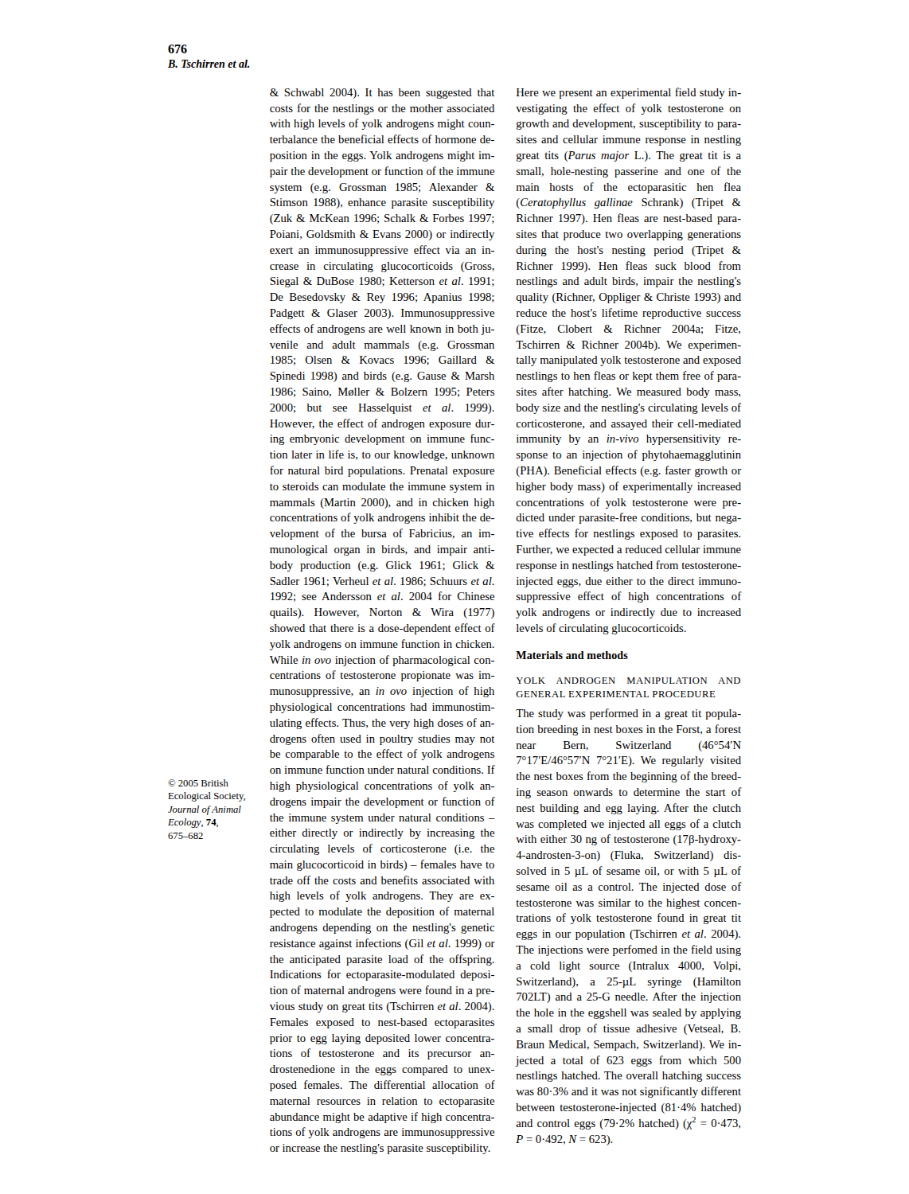676
B. Tschirren et al.
© 2005 British
Ecological Society,
Journal of Animal
Ecology, 74,
675–682
& Schwabl 2004). It has been suggested that costs for the nestlings or the mother associated with high levels of yolk androgens might counterbalance the beneficial effects of hormone deposition in the eggs. Yolk androgens might impair the development or function of the immune system (e.g. Grossman 1985; Alexander & Stimson 1988), enhance parasite susceptibility (Zuk & McKean 1996; Schalk & Forbes 1997; Poiani, Goldsmith & Evans 2000) or indirectly exert an immunosuppressive effect via an increase in circulating glucocorticoids (Gross, Siegal & DuBose 1980; Ketterson et al. 1991; De Besedovsky & Rey 1996; Apanius 1998; Padgett & Glaser 2003). Immunosuppressive effects of androgens are well known in both juvenile and adult mammals (e.g. Grossman 1985; Olsen & Kovacs 1996; Gaillard & Spinedi 1998) and birds (e.g. Gause & Marsh 1986; Saino, Møller & Bolzern 1995; Peters 2000; but see Hasselquist et al. 1999). However, the effect of androgen exposure during embryonic development on immune function later in life is, to our knowledge, unknown for natural bird populations. Prenatal exposure to steroids can modulate the immune system in mammals (Martin 2000), and in chicken high concentrations of yolk androgens inhibit the development of the bursa of Fabricius, an immunological organ in birds, and impair antibody production (e.g. Glick 1961; Glick & Sadler 1961; Verheul et al. 1986; Schuurs et al. 1992; see Andersson et al. 2004 for Chinese quails). However, Norton & Wira (1977) showed that there is a dose-dependent effect of yolk androgens on immune function in chicken. While in ovo injection of pharmacological concentrations of testosterone propionate was immunosuppressive, an in ovo injection of high physiological concentrations had immunostimulating effects. Thus, the very high doses of androgens often used in poultry studies may not be comparable to the effect of yolk androgens on immune function under natural conditions. If high physiological concentrations of yolk androgens impair the development or function of the immune system under natural conditions – either directly or indirectly by increasing the circulating levels of corticosterone (i.e. the main glucocorticoid in birds) – females have to trade off the costs and benefits associated with high levels of yolk androgens. They are expected to modulate the deposition of maternal androgens depending on the nestling's genetic resistance against infections (Gil et al. 1999) or the anticipated parasite load of the offspring. Indications for ectoparasite-modulated deposition of maternal androgens were found in a previous study on great tits (Tschirren et al. 2004). Females exposed to nest-based ectoparasites prior to egg laying deposited lower concentrations of testosterone and its precursor androstenedione in the eggs compared to unexposed females. The differential allocation of maternal resources in relation to ectoparasite abundance might be adaptive if high concentrations of yolk androgens are immunosuppressive or increase the nestling's parasite susceptibility.
Here we present an experimental field study investigating the effect of yolk testosterone on growth and development, susceptibility to parasites and cellular immune response in nestling great tits (Parus major L.). The great tit is a small, hole-nesting passerine and one of the main hosts of the ectoparasitic hen flea (Ceratophyllus gallinae Schrank) (Tripet & Richner 1997). Hen fleas are nest-based parasites that produce two overlapping generations during the host's nesting period (Tripet & Richner 1999). Hen fleas suck blood from nestlings and adult birds, impair the nestling's quality (Richner, Oppliger & Christe 1993) and reduce the host's lifetime reproductive success (Fitze, Clobert & Richner 2004a; Fitze, Tschirren & Richner 2004b). We experimentally manipulated yolk testosterone and exposed nestlings to hen fleas or kept them free of parasites after hatching. We measured body mass, body size and the nestling's circulating levels of corticosterone, and assayed their cell-mediated immunity by an in-vivo hypersensitivity response to an injection of phytohaemagglutinin (PHA). Beneficial effects (e.g. faster growth or higher body mass) of experimentally increased concentrations of yolk testosterone were predicted under parasite-free conditions, but negative effects for nestlings exposed to parasites. Further, we expected a reduced cellular immune response in nestlings hatched from testosterone-injected eggs, due either to the direct immunosuppressive effect of high concentrations of yolk androgens or indirectly due to increased levels of circulating glucocorticoids.
Materials and methods
yolk androgen manipulation and general experimental procedure
The study was performed in a great tit population breeding in nest boxes in the Forst, a forest near Bern, Switzerland (46°54′N 7°17′E/46°57′N 7°21′E). We regularly visited the nest boxes from the beginning of the breeding season onwards to determine the start of nest building and egg laying. After the clutch was completed we injected all eggs of a clutch with either 30 ng of testosterone (17β-hydroxy-4-androsten-3-on) (Fluka, Switzerland) dissolved in 5 µL of sesame oil, or with 5 µL of sesame oil as a control. The injected dose of testosterone was similar to the highest concentrations of yolk testosterone found in great tit eggs in our population (Tschirren et al. 2004). The injections were perfomed in the field using a cold light source (Intralux 4000, Volpi, Switzerland), a 25-µL syringe (Hamilton 702LT) and a 25-G needle. After the injection the hole in the eggshell was sealed by applying a small drop of tissue adhesive (Vetseal, B. Braun Medical, Sempach, Switzerland). We injected a total of 623 eggs from which 500 nestlings hatched. The overall hatching success was 80·3% and it was not significantly different between testosterone-injected (81·4% hatched) and control eggs (79·2% hatched) (χ2 = 0·473, P = 0·492, N = 623).